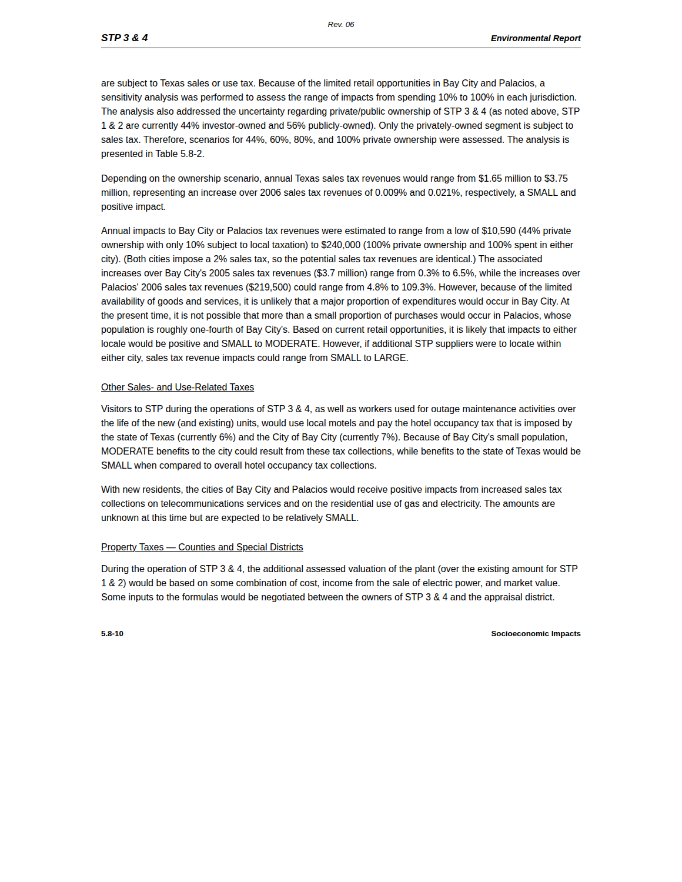Rev. 06
STP 3 & 4 Environmental Report
are subject to Texas sales or use tax. Because of the limited retail opportunities in Bay City and Palacios, a sensitivity analysis was performed to assess the range of impacts from spending 10% to 100% in each jurisdiction. The analysis also addressed the uncertainty regarding private/public ownership of STP 3 & 4 (as noted above, STP 1 & 2 are currently 44% investor-owned and 56% publicly-owned). Only the privately-owned segment is subject to sales tax. Therefore, scenarios for 44%, 60%, 80%, and 100% private ownership were assessed. The analysis is presented in Table 5.8-2.
Depending on the ownership scenario, annual Texas sales tax revenues would range from $1.65 million to $3.75 million, representing an increase over 2006 sales tax revenues of 0.009% and 0.021%, respectively, a SMALL and positive impact.
Annual impacts to Bay City or Palacios tax revenues were estimated to range from a low of $10,590 (44% private ownership with only 10% subject to local taxation) to $240,000 (100% private ownership and 100% spent in either city). (Both cities impose a 2% sales tax, so the potential sales tax revenues are identical.) The associated increases over Bay City's 2005 sales tax revenues ($3.7 million) range from 0.3% to 6.5%, while the increases over Palacios' 2006 sales tax revenues ($219,500) could range from 4.8% to 109.3%. However, because of the limited availability of goods and services, it is unlikely that a major proportion of expenditures would occur in Bay City. At the present time, it is not possible that more than a small proportion of purchases would occur in Palacios, whose population is roughly one-fourth of Bay City's. Based on current retail opportunities, it is likely that impacts to either locale would be positive and SMALL to MODERATE. However, if additional STP suppliers were to locate within either city, sales tax revenue impacts could range from SMALL to LARGE.
Other Sales- and Use-Related Taxes
Visitors to STP during the operations of STP 3 & 4, as well as workers used for outage maintenance activities over the life of the new (and existing) units, would use local motels and pay the hotel occupancy tax that is imposed by the state of Texas (currently 6%) and the City of Bay City (currently 7%). Because of Bay City's small population, MODERATE benefits to the city could result from these tax collections, while benefits to the state of Texas would be SMALL when compared to overall hotel occupancy tax collections.
With new residents, the cities of Bay City and Palacios would receive positive impacts from increased sales tax collections on telecommunications services and on the residential use of gas and electricity. The amounts are unknown at this time but are expected to be relatively SMALL.
Property Taxes — Counties and Special Districts
During the operation of STP 3 & 4, the additional assessed valuation of the plant (over the existing amount for STP 1 & 2) would be based on some combination of cost, income from the sale of electric power, and market value. Some inputs to the formulas would be negotiated between the owners of STP 3 & 4 and the appraisal district.
5.8-10 Socioeconomic Impacts